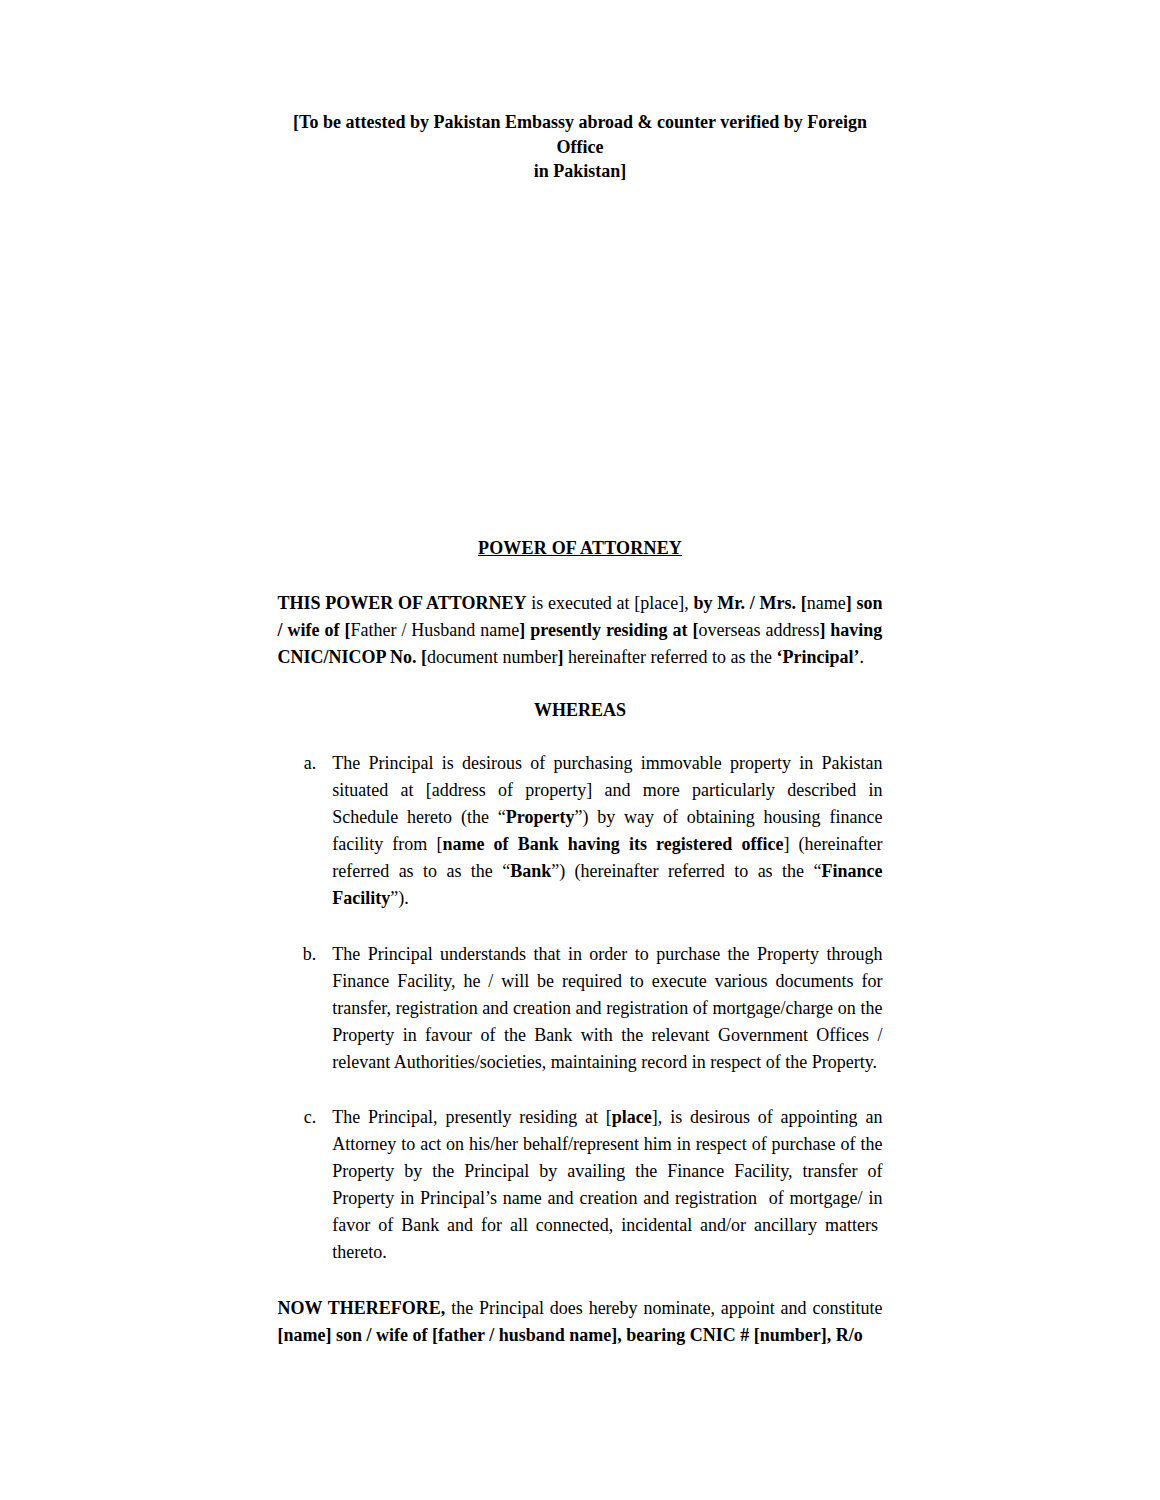[To be attested by Pakistan Embassy abroad & counter verified by Foreign Office
in Pakistan]
POWER OF ATTORNEY
THIS POWER OF ATTORNEY is executed at [place], by Mr. / Mrs. [name] son / wife of [Father / Husband name] presently residing at [overseas address] having CNIC/NICOP No. [document number] hereinafter referred to as the ‘Principal’.
WHEREAS
The Principal is desirous of purchasing immovable property in Pakistan situated at [address of property] and more particularly described in Schedule hereto (the “Property”) by way of obtaining housing finance facility from [name of Bank having its registered office] (hereinafter referred as to as the “Bank”) (hereinafter referred to as the “Finance Facility”).
The Principal understands that in order to purchase the Property through Finance Facility, he / will be required to execute various documents for transfer, registration and creation and registration of mortgage/charge on the Property in favour of the Bank with the relevant Government Offices / relevant Authorities/societies, maintaining record in respect of the Property.
The Principal, presently residing at [place], is desirous of appointing an Attorney to act on his/her behalf/represent him in respect of purchase of the Property by the Principal by availing the Finance Facility, transfer of Property in Principal’s name and creation and registration of mortgage/ in favor of Bank and for all connected, incidental and/or ancillary matters thereto.
NOW THEREFORE, the Principal does hereby nominate, appoint and constitute [name] son / wife of [father / husband name], bearing CNIC # [number], R/o